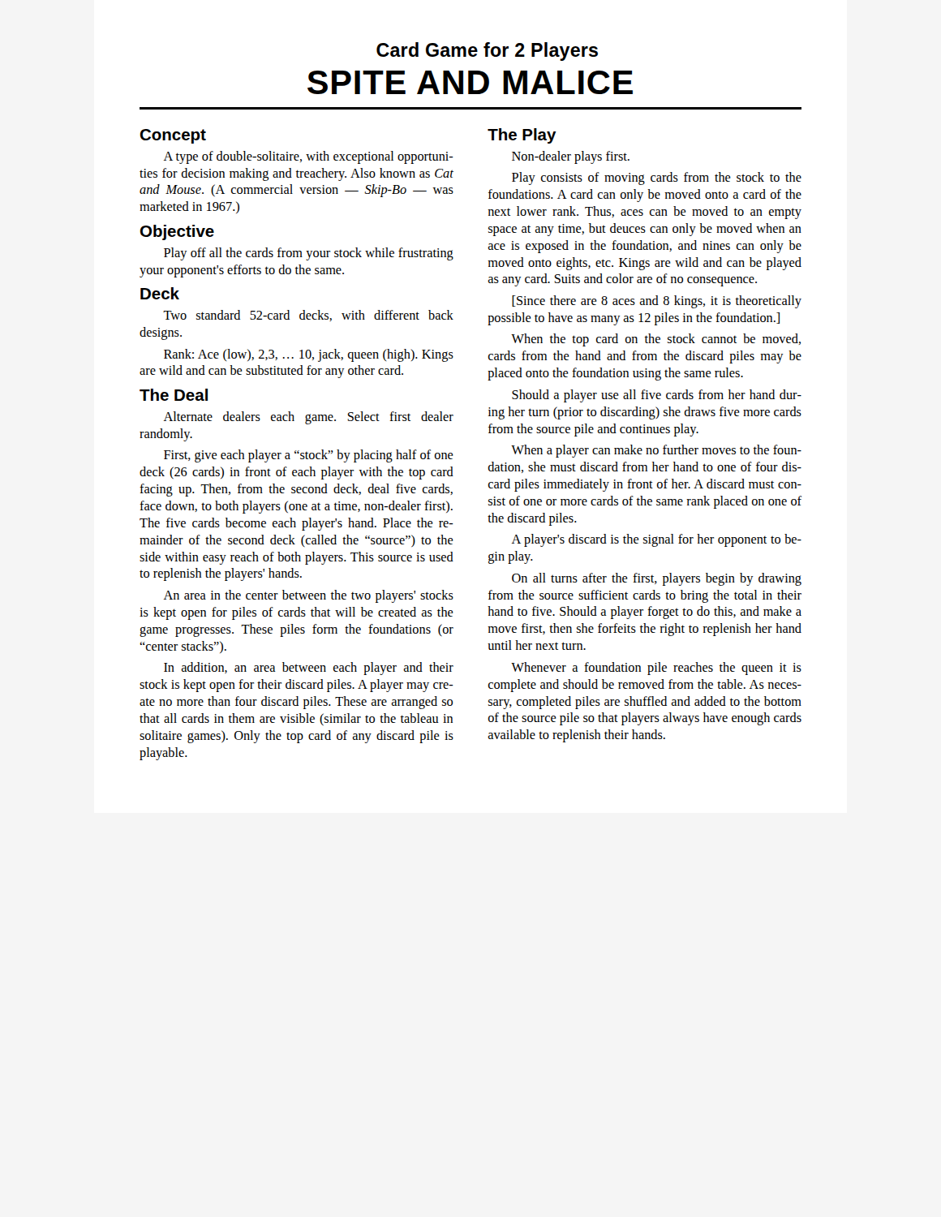Card Game for 2 Players
SPITE AND MALICE
Concept
A type of double-solitaire, with exceptional opportunities for decision making and treachery. Also known as Cat and Mouse. (A commercial version — Skip-Bo — was marketed in 1967.)
Objective
Play off all the cards from your stock while frustrating your opponent's efforts to do the same.
Deck
Two standard 52-card decks, with different back designs.
Rank: Ace (low), 2,3, … 10, jack, queen (high). Kings are wild and can be substituted for any other card.
The Deal
Alternate dealers each game. Select first dealer randomly.
First, give each player a “stock” by placing half of one deck (26 cards) in front of each player with the top card facing up. Then, from the second deck, deal five cards, face down, to both players (one at a time, non-dealer first). The five cards become each player's hand. Place the remainder of the second deck (called the “source”) to the side within easy reach of both players. This source is used to replenish the players' hands.
An area in the center between the two players' stocks is kept open for piles of cards that will be created as the game progresses. These piles form the foundations (or “center stacks”).
In addition, an area between each player and their stock is kept open for their discard piles. A player may create no more than four discard piles. These are arranged so that all cards in them are visible (similar to the tableau in solitaire games). Only the top card of any discard pile is playable.
The Play
Non-dealer plays first.
Play consists of moving cards from the stock to the foundations. A card can only be moved onto a card of the next lower rank. Thus, aces can be moved to an empty space at any time, but deuces can only be moved when an ace is exposed in the foundation, and nines can only be moved onto eights, etc. Kings are wild and can be played as any card. Suits and color are of no consequence.
[Since there are 8 aces and 8 kings, it is theoretically possible to have as many as 12 piles in the foundation.]
When the top card on the stock cannot be moved, cards from the hand and from the discard piles may be placed onto the foundation using the same rules.
Should a player use all five cards from her hand during her turn (prior to discarding) she draws five more cards from the source pile and continues play.
When a player can make no further moves to the foundation, she must discard from her hand to one of four discard piles immediately in front of her. A discard must consist of one or more cards of the same rank placed on one of the discard piles.
A player's discard is the signal for her opponent to begin play.
On all turns after the first, players begin by drawing from the source sufficient cards to bring the total in their hand to five. Should a player forget to do this, and make a move first, then she forfeits the right to replenish her hand until her next turn.
Whenever a foundation pile reaches the queen it is complete and should be removed from the table. As necessary, completed piles are shuffled and added to the bottom of the source pile so that players always have enough cards available to replenish their hands.